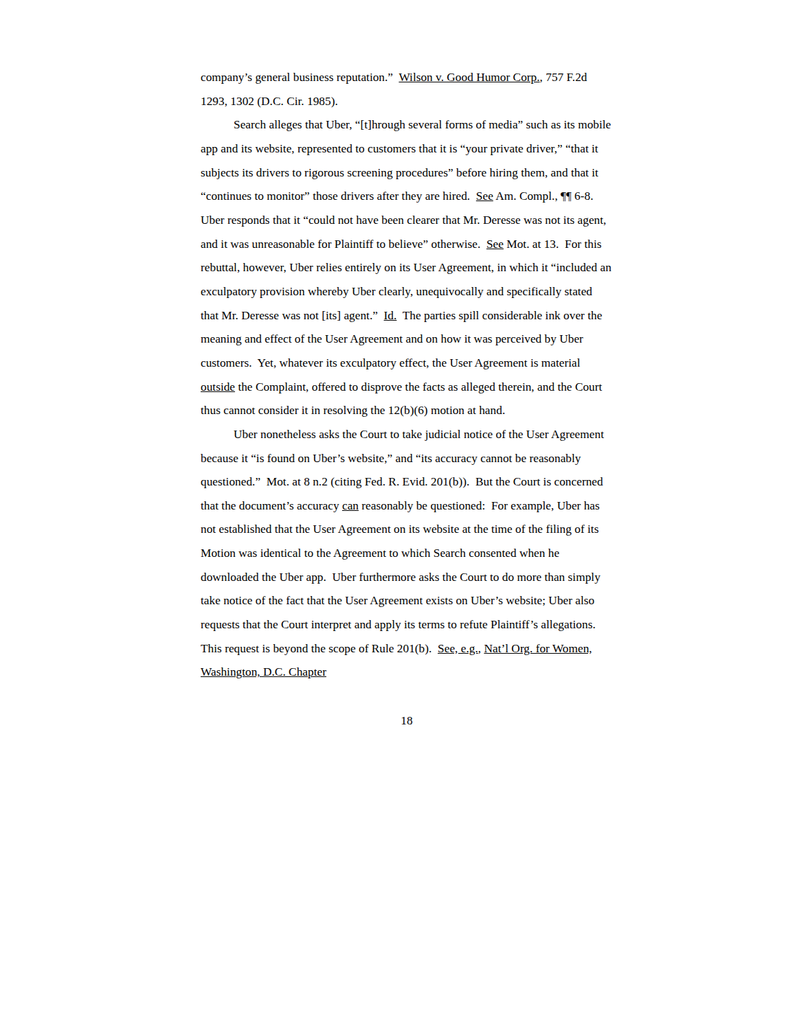company’s general business reputation.” Wilson v. Good Humor Corp., 757 F.2d 1293, 1302 (D.C. Cir. 1985).
Search alleges that Uber, “[t]hrough several forms of media” such as its mobile app and its website, represented to customers that it is “your private driver,” “that it subjects its drivers to rigorous screening procedures” before hiring them, and that it “continues to monitor” those drivers after they are hired. See Am. Compl., ¶¶ 6-8. Uber responds that it “could not have been clearer that Mr. Deresse was not its agent, and it was unreasonable for Plaintiff to believe” otherwise. See Mot. at 13. For this rebuttal, however, Uber relies entirely on its User Agreement, in which it “included an exculpatory provision whereby Uber clearly, unequivocally and specifically stated that Mr. Deresse was not [its] agent.” Id. The parties spill considerable ink over the meaning and effect of the User Agreement and on how it was perceived by Uber customers. Yet, whatever its exculpatory effect, the User Agreement is material outside the Complaint, offered to disprove the facts as alleged therein, and the Court thus cannot consider it in resolving the 12(b)(6) motion at hand.
Uber nonetheless asks the Court to take judicial notice of the User Agreement because it “is found on Uber’s website,” and “its accuracy cannot be reasonably questioned.” Mot. at 8 n.2 (citing Fed. R. Evid. 201(b)). But the Court is concerned that the document’s accuracy can reasonably be questioned: For example, Uber has not established that the User Agreement on its website at the time of the filing of its Motion was identical to the Agreement to which Search consented when he downloaded the Uber app. Uber furthermore asks the Court to do more than simply take notice of the fact that the User Agreement exists on Uber’s website; Uber also requests that the Court interpret and apply its terms to refute Plaintiff’s allegations. This request is beyond the scope of Rule 201(b). See, e.g., Nat’l Org. for Women, Washington, D.C. Chapter
18